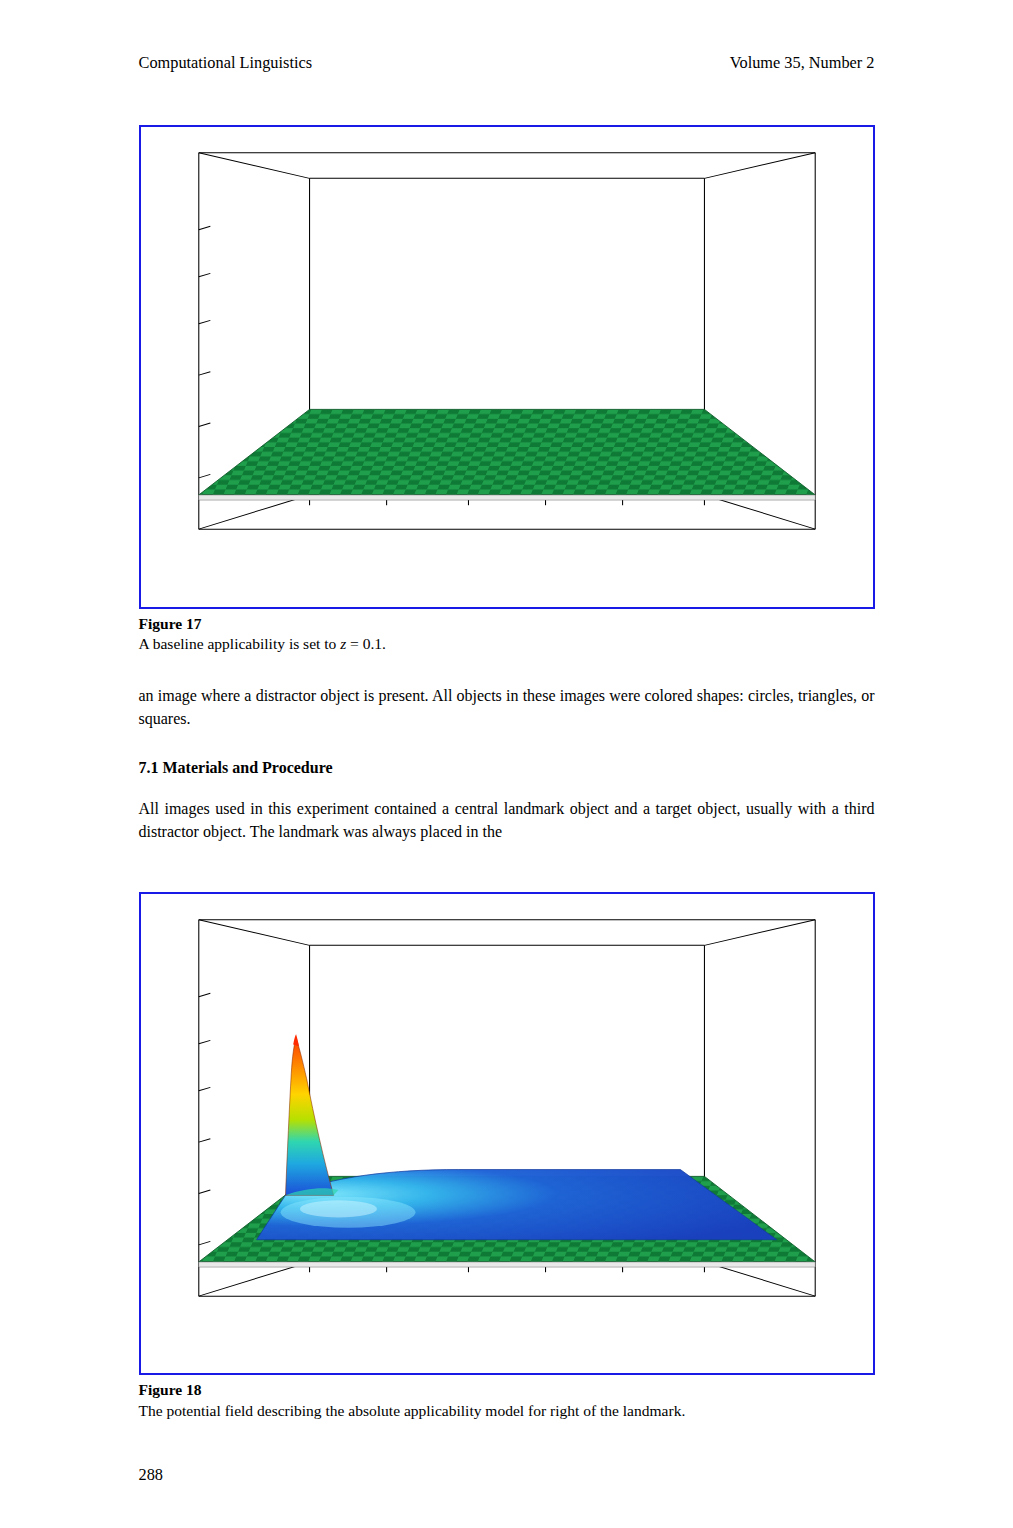Computational Linguistics
Volume 35, Number 2
Figure 17 A baseline applicability is set to z = 0.1.
an image where a distractor object is present. All objects in these images were colored shapes: circles, triangles, or squares.
7.1 Materials and Procedure
All images used in this experiment contained a central landmark object and a target object, usually with a third distractor object. The landmark was always placed in the
Figure 18 The potential field describing the absolute applicability model for right of the landmark.
288